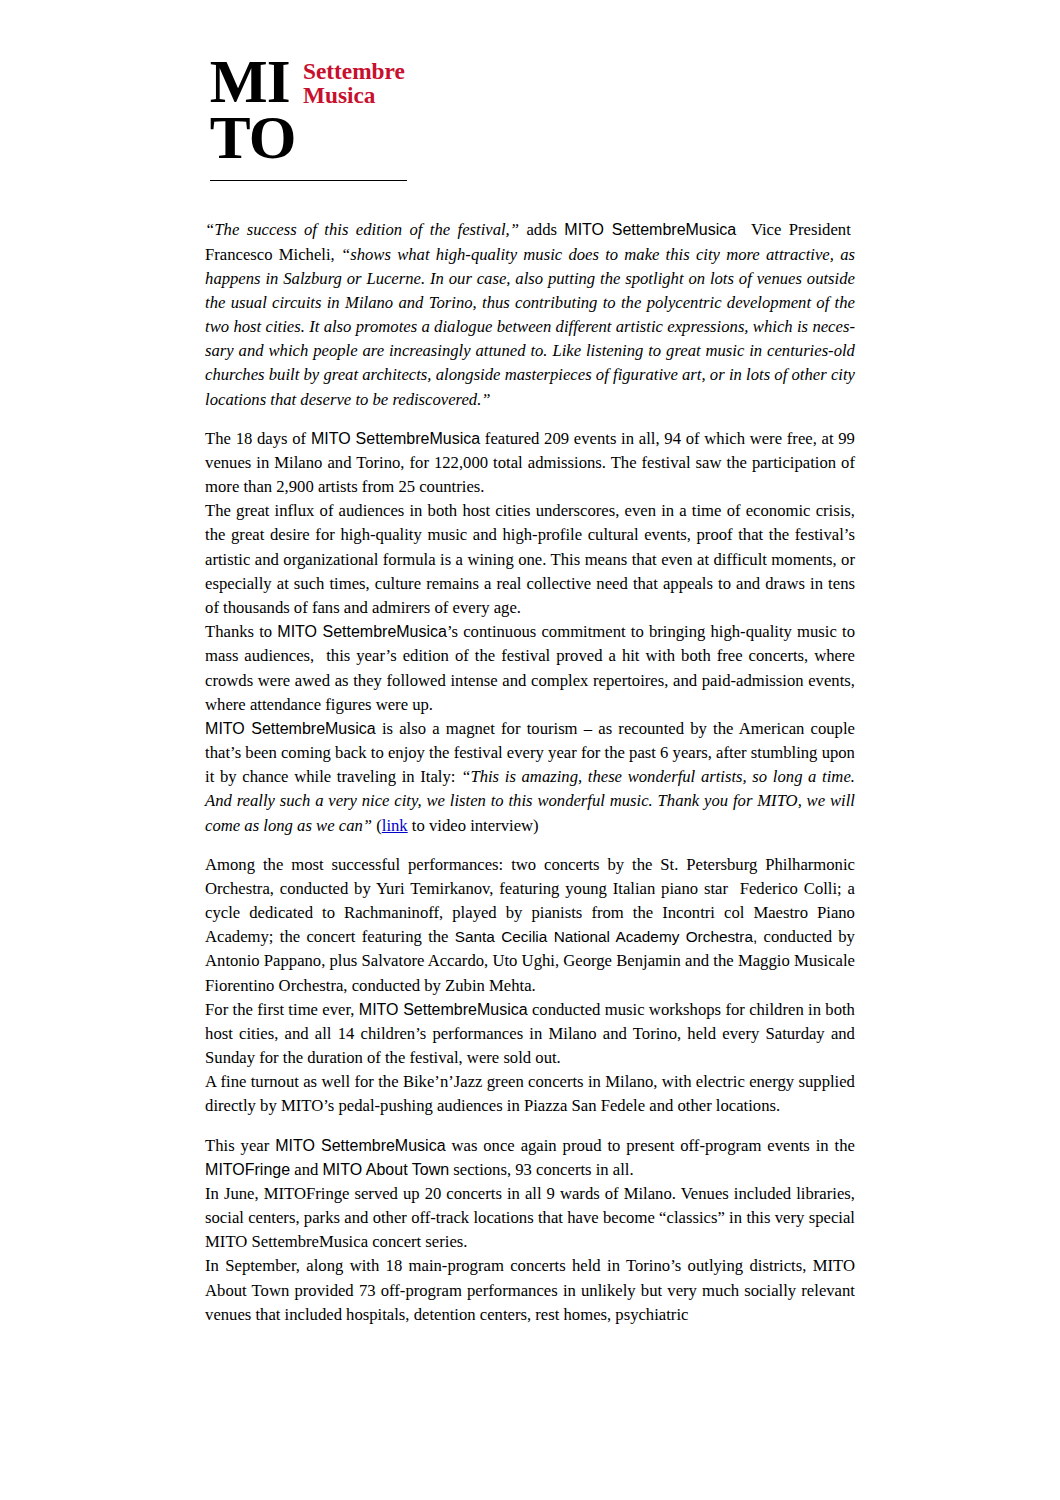MI
Settembre
Musica
TO
“The success of this edition of the festival,” adds MITO SettembreMusica Vice President Francesco Micheli, “shows what high-quality music does to make this city more attractive, as happens in Salzburg or Lucerne. In our case, also putting the spotlight on lots of venues outside the usual circuits in Milano and Torino, thus contributing to the polycentric development of the two host cities. It also promotes a dialogue between different artistic expressions, which is necessary and which people are increasingly attuned to. Like listening to great music in centuries-old churches built by great architects, alongside masterpieces of figurative art, or in lots of other city locations that deserve to be rediscovered.”
The 18 days of MITO SettembreMusica featured 209 events in all, 94 of which were free, at 99 venues in Milano and Torino, for 122,000 total admissions. The festival saw the participation of more than 2,900 artists from 25 countries.
The great influx of audiences in both host cities underscores, even in a time of economic crisis, the great desire for high-quality music and high-profile cultural events, proof that the festival’s artistic and organizational formula is a wining one. This means that even at difficult moments, or especially at such times, culture remains a real collective need that appeals to and draws in tens of thousands of fans and admirers of every age.
Thanks to MITO SettembreMusica’s continuous commitment to bringing high-quality music to mass audiences, this year’s edition of the festival proved a hit with both free concerts, where crowds were awed as they followed intense and complex repertoires, and paid-admission events, where attendance figures were up.
MITO SettembreMusica is also a magnet for tourism – as recounted by the American couple that’s been coming back to enjoy the festival every year for the past 6 years, after stumbling upon it by chance while traveling in Italy: “This is amazing, these wonderful artists, so long a time. And really such a very nice city, we listen to this wonderful music. Thank you for MITO, we will come as long as we can” (link to video interview)
Among the most successful performances: two concerts by the St. Petersburg Philharmonic Orchestra, conducted by Yuri Temirkanov, featuring young Italian piano star Federico Colli; a cycle dedicated to Rachmaninoff, played by pianists from the Incontri col Maestro Piano Academy; the concert featuring the Santa Cecilia National Academy Orchestra, conducted by Antonio Pappano, plus Salvatore Accardo, Uto Ughi, George Benjamin and the Maggio Musicale Fiorentino Orchestra, conducted by Zubin Mehta.
For the first time ever, MITO SettembreMusica conducted music workshops for children in both host cities, and all 14 children’s performances in Milano and Torino, held every Saturday and Sunday for the duration of the festival, were sold out.
A fine turnout as well for the Bike’n’Jazz green concerts in Milano, with electric energy supplied directly by MITO’s pedal-pushing audiences in Piazza San Fedele and other locations.
This year MITO SettembreMusica was once again proud to present off-program events in the MITOFringe and MITO About Town sections, 93 concerts in all.
In June, MITOFringe served up 20 concerts in all 9 wards of Milano. Venues included libraries, social centers, parks and other off-track locations that have become “classics” in this very special MITO SettembreMusica concert series.
In September, along with 18 main-program concerts held in Torino’s outlying districts, MITO About Town provided 73 off-program performances in unlikely but very much socially relevant venues that included hospitals, detention centers, rest homes, psychiatric